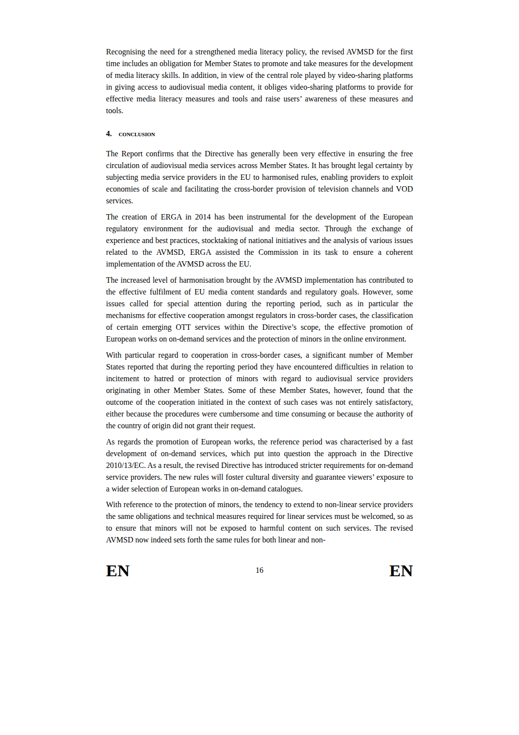Recognising the need for a strengthened media literacy policy, the revised AVMSD for the first time includes an obligation for Member States to promote and take measures for the development of media literacy skills. In addition, in view of the central role played by video-sharing platforms in giving access to audiovisual media content, it obliges video-sharing platforms to provide for effective media literacy measures and tools and raise users’ awareness of these measures and tools.
4. Conclusion
The Report confirms that the Directive has generally been very effective in ensuring the free circulation of audiovisual media services across Member States. It has brought legal certainty by subjecting media service providers in the EU to harmonised rules, enabling providers to exploit economies of scale and facilitating the cross-border provision of television channels and VOD services.
The creation of ERGA in 2014 has been instrumental for the development of the European regulatory environment for the audiovisual and media sector. Through the exchange of experience and best practices, stocktaking of national initiatives and the analysis of various issues related to the AVMSD, ERGA assisted the Commission in its task to ensure a coherent implementation of the AVMSD across the EU.
The increased level of harmonisation brought by the AVMSD implementation has contributed to the effective fulfilment of EU media content standards and regulatory goals. However, some issues called for special attention during the reporting period, such as in particular the mechanisms for effective cooperation amongst regulators in cross-border cases, the classification of certain emerging OTT services within the Directive’s scope, the effective promotion of European works on on-demand services and the protection of minors in the online environment.
With particular regard to cooperation in cross-border cases, a significant number of Member States reported that during the reporting period they have encountered difficulties in relation to incitement to hatred or protection of minors with regard to audiovisual service providers originating in other Member States. Some of these Member States, however, found that the outcome of the cooperation initiated in the context of such cases was not entirely satisfactory, either because the procedures were cumbersome and time consuming or because the authority of the country of origin did not grant their request.
As regards the promotion of European works, the reference period was characterised by a fast development of on-demand services, which put into question the approach in the Directive 2010/13/EC. As a result, the revised Directive has introduced stricter requirements for on-demand service providers. The new rules will foster cultural diversity and guarantee viewers’ exposure to a wider selection of European works in on-demand catalogues.
With reference to the protection of minors, the tendency to extend to non-linear service providers the same obligations and technical measures required for linear services must be welcomed, so as to ensure that minors will not be exposed to harmful content on such services. The revised AVMSD now indeed sets forth the same rules for both linear and non-
EN
16
EN